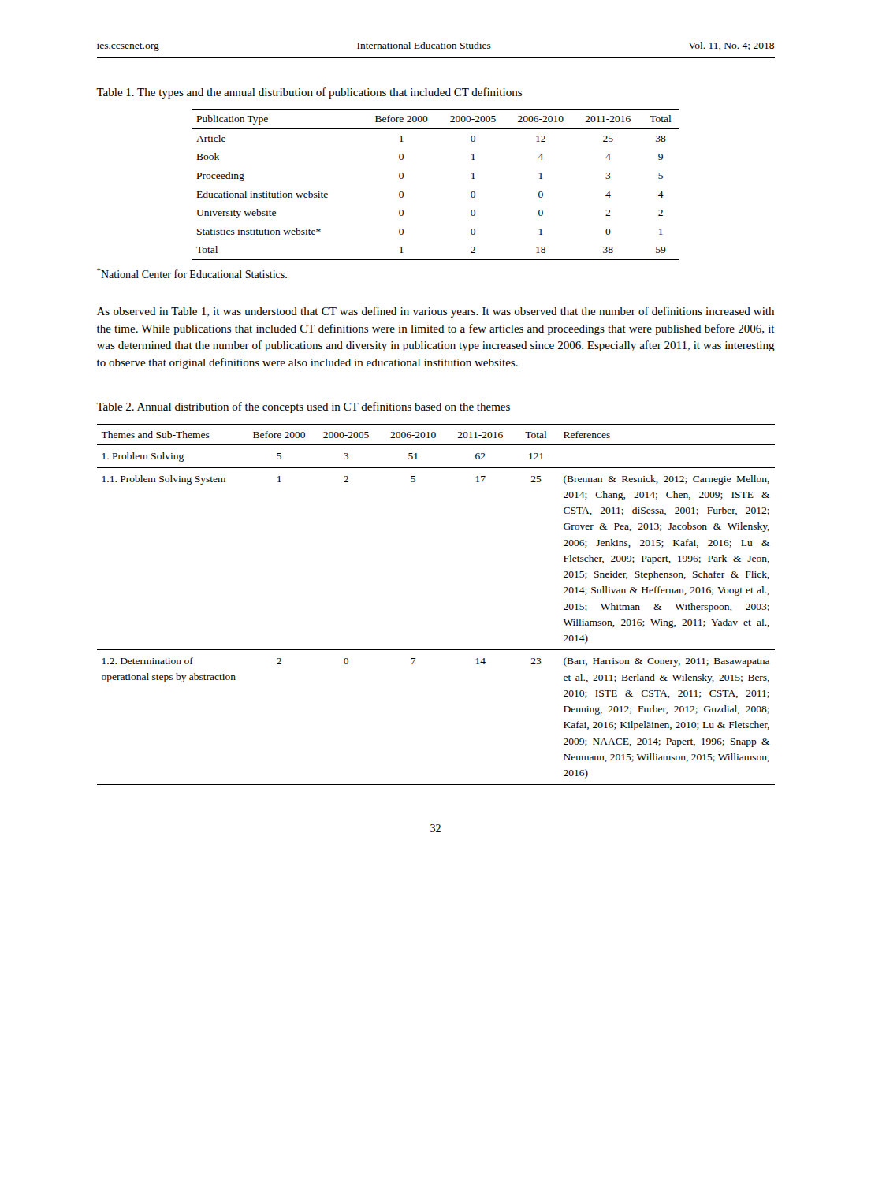ies.ccsenet.org International Education Studies Vol. 11, No. 4; 2018
Table 1. The types and the annual distribution of publications that included CT definitions
| Publication Type | Before 2000 | 2000-2005 | 2006-2010 | 2011-2016 | Total |
| --- | --- | --- | --- | --- | --- |
| Article | 1 | 0 | 12 | 25 | 38 |
| Book | 0 | 1 | 4 | 4 | 9 |
| Proceeding | 0 | 1 | 1 | 3 | 5 |
| Educational institution website | 0 | 0 | 0 | 4 | 4 |
| University website | 0 | 0 | 0 | 2 | 2 |
| Statistics institution website* | 0 | 0 | 1 | 0 | 1 |
| Total | 1 | 2 | 18 | 38 | 59 |
*National Center for Educational Statistics.
As observed in Table 1, it was understood that CT was defined in various years. It was observed that the number of definitions increased with the time. While publications that included CT definitions were in limited to a few articles and proceedings that were published before 2006, it was determined that the number of publications and diversity in publication type increased since 2006. Especially after 2011, it was interesting to observe that original definitions were also included in educational institution websites.
Table 2. Annual distribution of the concepts used in CT definitions based on the themes
| Themes and Sub-Themes | Before 2000 | 2000-2005 | 2006-2010 | 2011-2016 | Total | References |
| --- | --- | --- | --- | --- | --- | --- |
| 1. Problem Solving | 5 | 3 | 51 | 62 | 121 | |
| 1.1. Problem Solving System | 1 | 2 | 5 | 17 | 25 | (Brennan & Resnick, 2012; Carnegie Mellon, 2014; Chang, 2014; Chen, 2009; ISTE & CSTA, 2011; diSessa, 2001; Furber, 2012; Grover & Pea, 2013; Jacobson & Wilensky, 2006; Jenkins, 2015; Kafai, 2016; Lu & Fletscher, 2009; Papert, 1996; Park & Jeon, 2015; Sneider, Stephenson, Schafer & Flick, 2014; Sullivan & Heffernan, 2016; Voogt et al., 2015; Whitman & Witherspoon, 2003; Williamson, 2016; Wing, 2011; Yadav et al., 2014) |
| 1.2. Determination of operational steps by abstraction | 2 | 0 | 7 | 14 | 23 | (Barr, Harrison & Conery, 2011; Basawapatna et al., 2011; Berland & Wilensky, 2015; Bers, 2010; ISTE & CSTA, 2011; CSTA, 2011; Denning, 2012; Furber, 2012; Guzdial, 2008; Kafai, 2016; Kilpeläinen, 2010; Lu & Fletscher, 2009; NAACE, 2014; Papert, 1996; Snapp & Neumann, 2015; Williamson, 2015; Williamson, 2016) |
32